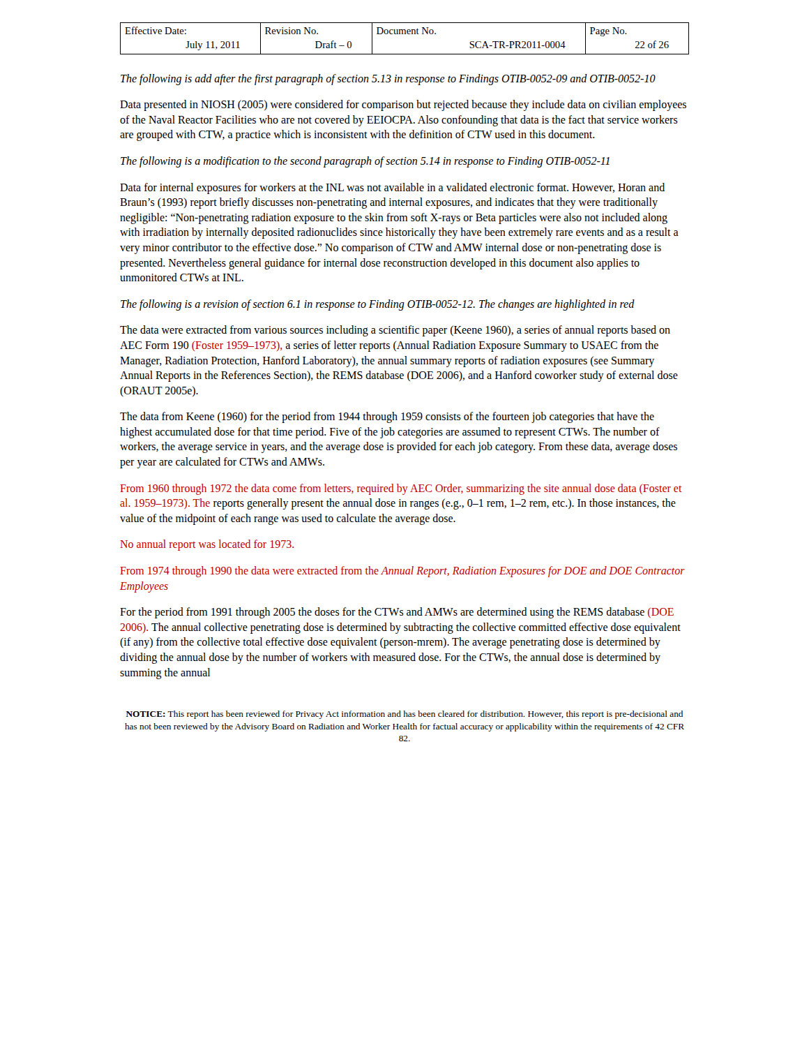| Effective Date: July 11, 2011 | Revision No. Draft – 0 | Document No. SCA-TR-PR2011-0004 | Page No. 22 of 26 |
The following is add after the first paragraph of section 5.13 in response to Findings OTIB-0052-09 and OTIB-0052-10
Data presented in NIOSH (2005) were considered for comparison but rejected because they include data on civilian employees of the Naval Reactor Facilities who are not covered by EEIOCPA. Also confounding that data is the fact that service workers are grouped with CTW, a practice which is inconsistent with the definition of CTW used in this document.
The following is a modification to the second paragraph of section 5.14 in response to Finding OTIB-0052-11
Data for internal exposures for workers at the INL was not available in a validated electronic format. However, Horan and Braun’s (1993) report briefly discusses non-penetrating and internal exposures, and indicates that they were traditionally negligible: “Non-penetrating radiation exposure to the skin from soft X-rays or Beta particles were also not included along with irradiation by internally deposited radionuclides since historically they have been extremely rare events and as a result a very minor contributor to the effective dose.” No comparison of CTW and AMW internal dose or non-penetrating dose is presented. Nevertheless general guidance for internal dose reconstruction developed in this document also applies to unmonitored CTWs at INL.
The following is a revision of section 6.1 in response to Finding OTIB-0052-12. The changes are highlighted in red
The data were extracted from various sources including a scientific paper (Keene 1960), a series of annual reports based on AEC Form 190 (Foster 1959–1973), a series of letter reports (Annual Radiation Exposure Summary to USAEC from the Manager, Radiation Protection, Hanford Laboratory), the annual summary reports of radiation exposures (see Summary Annual Reports in the References Section), the REMS database (DOE 2006), and a Hanford coworker study of external dose (ORAUT 2005e).
The data from Keene (1960) for the period from 1944 through 1959 consists of the fourteen job categories that have the highest accumulated dose for that time period. Five of the job categories are assumed to represent CTWs. The number of workers, the average service in years, and the average dose is provided for each job category. From these data, average doses per year are calculated for CTWs and AMWs.
From 1960 through 1972 the data come from letters, required by AEC Order, summarizing the site annual dose data (Foster et al. 1959–1973). The reports generally present the annual dose in ranges (e.g., 0–1 rem, 1–2 rem, etc.). In those instances, the value of the midpoint of each range was used to calculate the average dose.
No annual report was located for 1973.
From 1974 through 1990 the data were extracted from the Annual Report, Radiation Exposures for DOE and DOE Contractor Employees
For the period from 1991 through 2005 the doses for the CTWs and AMWs are determined using the REMS database (DOE 2006). The annual collective penetrating dose is determined by subtracting the collective committed effective dose equivalent (if any) from the collective total effective dose equivalent (person-mrem). The average penetrating dose is determined by dividing the annual dose by the number of workers with measured dose. For the CTWs, the annual dose is determined by summing the annual
NOTICE: This report has been reviewed for Privacy Act information and has been cleared for distribution. However, this report is pre-decisional and has not been reviewed by the Advisory Board on Radiation and Worker Health for factual accuracy or applicability within the requirements of 42 CFR 82.